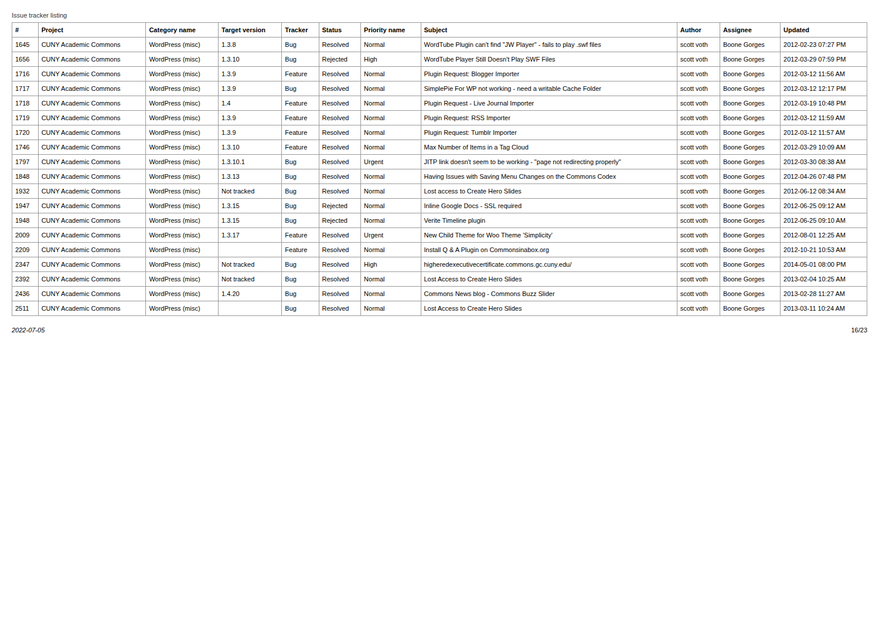Issue tracker listing
| # | Project | Category name | Target version | Tracker | Status | Priority name | Subject | Author | Assignee | Updated |
| --- | --- | --- | --- | --- | --- | --- | --- | --- | --- | --- |
| 1645 | CUNY Academic Commons | WordPress (misc) | 1.3.8 | Bug | Resolved | Normal | WordTube Plugin can't find "JW Player" - fails to play .swf files | scott voth | Boone Gorges | 2012-02-23 07:27 PM |
| 1656 | CUNY Academic Commons | WordPress (misc) | 1.3.10 | Bug | Rejected | High | WordTube Player Still Doesn't Play SWF Files | scott voth | Boone Gorges | 2012-03-29 07:59 PM |
| 1716 | CUNY Academic Commons | WordPress (misc) | 1.3.9 | Feature | Resolved | Normal | Plugin Request: Blogger Importer | scott voth | Boone Gorges | 2012-03-12 11:56 AM |
| 1717 | CUNY Academic Commons | WordPress (misc) | 1.3.9 | Bug | Resolved | Normal | SimplePie For WP not working - need a writable Cache Folder | scott voth | Boone Gorges | 2012-03-12 12:17 PM |
| 1718 | CUNY Academic Commons | WordPress (misc) | 1.4 | Feature | Resolved | Normal | Plugin Request - Live Journal Importer | scott voth | Boone Gorges | 2012-03-19 10:48 PM |
| 1719 | CUNY Academic Commons | WordPress (misc) | 1.3.9 | Feature | Resolved | Normal | Plugin Request: RSS Importer | scott voth | Boone Gorges | 2012-03-12 11:59 AM |
| 1720 | CUNY Academic Commons | WordPress (misc) | 1.3.9 | Feature | Resolved | Normal | Plugin Request: Tumblr Importer | scott voth | Boone Gorges | 2012-03-12 11:57 AM |
| 1746 | CUNY Academic Commons | WordPress (misc) | 1.3.10 | Feature | Resolved | Normal | Max Number of Items in a Tag Cloud | scott voth | Boone Gorges | 2012-03-29 10:09 AM |
| 1797 | CUNY Academic Commons | WordPress (misc) | 1.3.10.1 | Bug | Resolved | Urgent | JITP link doesn't seem to be working - "page not redirecting properly" | scott voth | Boone Gorges | 2012-03-30 08:38 AM |
| 1848 | CUNY Academic Commons | WordPress (misc) | 1.3.13 | Bug | Resolved | Normal | Having Issues with Saving Menu Changes on the Commons Codex | scott voth | Boone Gorges | 2012-04-26 07:48 PM |
| 1932 | CUNY Academic Commons | WordPress (misc) | Not tracked | Bug | Resolved | Normal | Lost access to Create Hero Slides | scott voth | Boone Gorges | 2012-06-12 08:34 AM |
| 1947 | CUNY Academic Commons | WordPress (misc) | 1.3.15 | Bug | Rejected | Normal | Inline Google Docs - SSL required | scott voth | Boone Gorges | 2012-06-25 09:12 AM |
| 1948 | CUNY Academic Commons | WordPress (misc) | 1.3.15 | Bug | Rejected | Normal | Verite Timeline plugin | scott voth | Boone Gorges | 2012-06-25 09:10 AM |
| 2009 | CUNY Academic Commons | WordPress (misc) | 1.3.17 | Feature | Resolved | Urgent | New Child Theme for Woo Theme 'Simplicity' | scott voth | Boone Gorges | 2012-08-01 12:25 AM |
| 2209 | CUNY Academic Commons | WordPress (misc) | | Feature | Resolved | Normal | Install Q & A Plugin on Commonsinabox.org | scott voth | Boone Gorges | 2012-10-21 10:53 AM |
| 2347 | CUNY Academic Commons | WordPress (misc) | Not tracked | Bug | Resolved | High | higheredexecutivecertificate.commons.gc.cuny.edu/ | scott voth | Boone Gorges | 2014-05-01 08:00 PM |
| 2392 | CUNY Academic Commons | WordPress (misc) | Not tracked | Bug | Resolved | Normal | Lost Access to Create Hero Slides | scott voth | Boone Gorges | 2013-02-04 10:25 AM |
| 2436 | CUNY Academic Commons | WordPress (misc) | 1.4.20 | Bug | Resolved | Normal | Commons News blog - Commons Buzz Slider | scott voth | Boone Gorges | 2013-02-28 11:27 AM |
| 2511 | CUNY Academic Commons | WordPress (misc) | | Bug | Resolved | Normal | Lost Access to Create Hero Slides | scott voth | Boone Gorges | 2013-03-11 10:24 AM |
2022-07-05 16/23